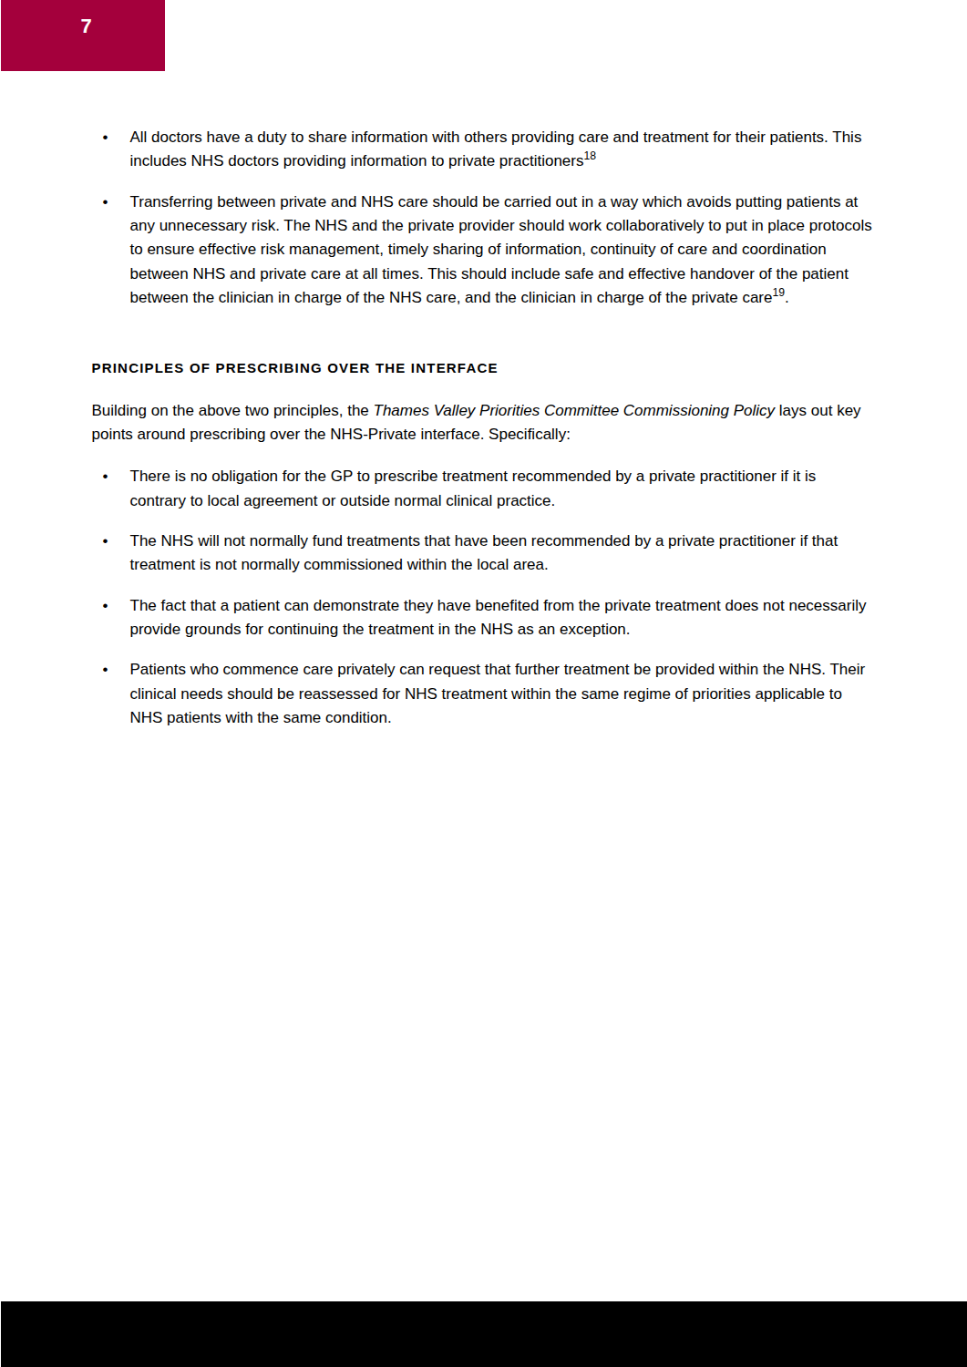7
All doctors have a duty to share information with others providing care and treatment for their patients. This includes NHS doctors providing information to private practitioners18
Transferring between private and NHS care should be carried out in a way which avoids putting patients at any unnecessary risk. The NHS and the private provider should work collaboratively to put in place protocols to ensure effective risk management, timely sharing of information, continuity of care and coordination between NHS and private care at all times. This should include safe and effective handover of the patient between the clinician in charge of the NHS care, and the clinician in charge of the private care19.
PRINCIPLES OF PRESCRIBING OVER THE INTERFACE
Building on the above two principles, the Thames Valley Priorities Committee Commissioning Policy lays out key points around prescribing over the NHS-Private interface. Specifically:
There is no obligation for the GP to prescribe treatment recommended by a private practitioner if it is contrary to local agreement or outside normal clinical practice.
The NHS will not normally fund treatments that have been recommended by a private practitioner if that treatment is not normally commissioned within the local area.
The fact that a patient can demonstrate they have benefited from the private treatment does not necessarily provide grounds for continuing the treatment in the NHS as an exception.
Patients who commence care privately can request that further treatment be provided within the NHS. Their clinical needs should be reassessed for NHS treatment within the same regime of priorities applicable to NHS patients with the same condition.